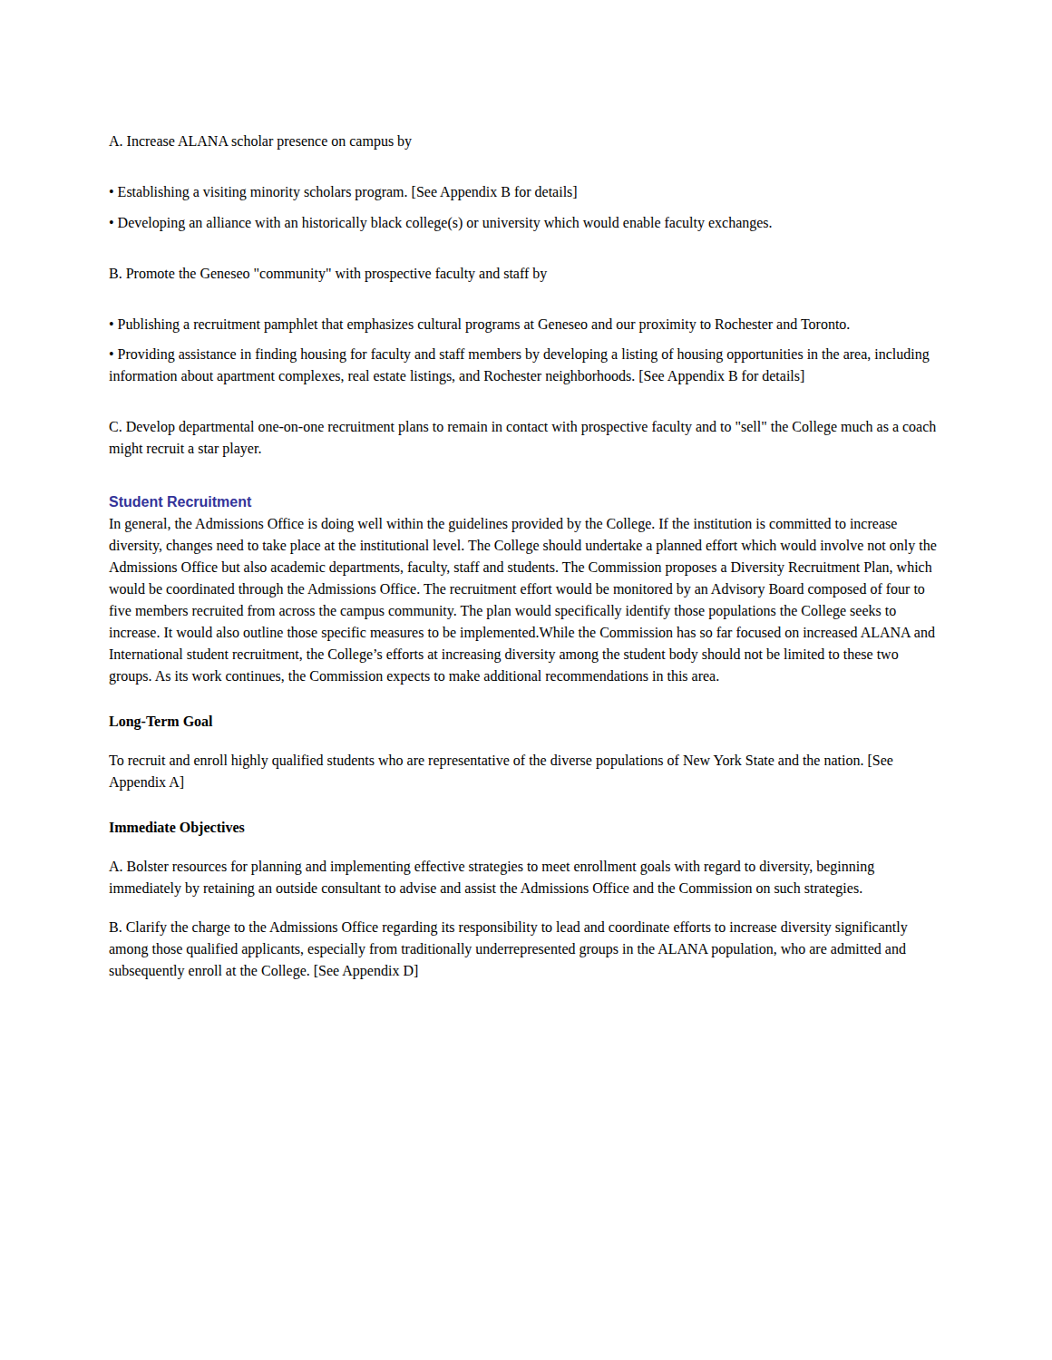A. Increase ALANA scholar presence on campus by
• Establishing a visiting minority scholars program. [See Appendix B for details]
• Developing an alliance with an historically black college(s) or university which would enable faculty exchanges.
B. Promote the Geneseo "community" with prospective faculty and staff by
• Publishing a recruitment pamphlet that emphasizes cultural programs at Geneseo and our proximity to Rochester and Toronto.
• Providing assistance in finding housing for faculty and staff members by developing a listing of housing opportunities in the area, including information about apartment complexes, real estate listings, and Rochester neighborhoods. [See Appendix B for details]
C. Develop departmental one-on-one recruitment plans to remain in contact with prospective faculty and to "sell" the College much as a coach might recruit a star player.
Student Recruitment
In general, the Admissions Office is doing well within the guidelines provided by the College. If the institution is committed to increase diversity, changes need to take place at the institutional level. The College should undertake a planned effort which would involve not only the Admissions Office but also academic departments, faculty, staff and students. The Commission proposes a Diversity Recruitment Plan, which would be coordinated through the Admissions Office. The recruitment effort would be monitored by an Advisory Board composed of four to five members recruited from across the campus community. The plan would specifically identify those populations the College seeks to increase. It would also outline those specific measures to be implemented.While the Commission has so far focused on increased ALANA and International student recruitment, the College’s efforts at increasing diversity among the student body should not be limited to these two groups. As its work continues, the Commission expects to make additional recommendations in this area.
Long-Term Goal
To recruit and enroll highly qualified students who are representative of the diverse populations of New York State and the nation. [See Appendix A]
Immediate Objectives
A. Bolster resources for planning and implementing effective strategies to meet enrollment goals with regard to diversity, beginning immediately by retaining an outside consultant to advise and assist the Admissions Office and the Commission on such strategies.
B. Clarify the charge to the Admissions Office regarding its responsibility to lead and coordinate efforts to increase diversity significantly among those qualified applicants, especially from traditionally underrepresented groups in the ALANA population, who are admitted and subsequently enroll at the College. [See Appendix D]